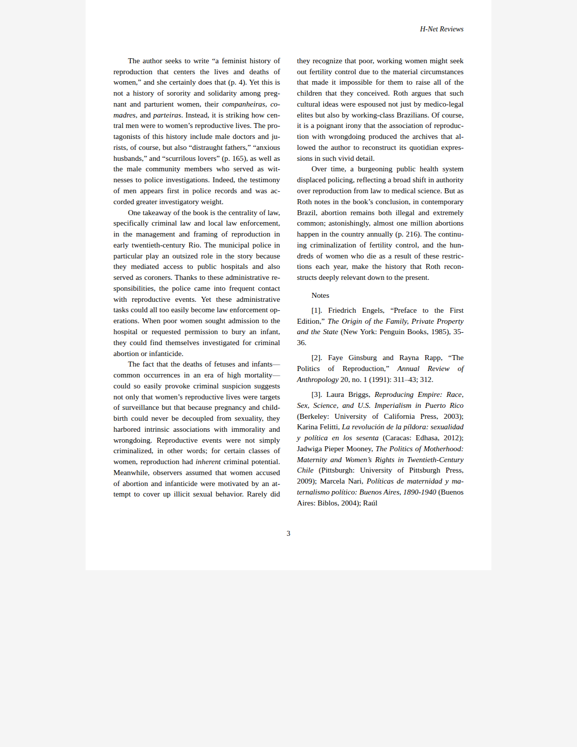H-Net Reviews
The author seeks to write “a feminist history of reproduction that centers the lives and deaths of women,” and she certainly does that (p. 4). Yet this is not a history of sorority and solidarity among pregnant and parturient women, their companheiras, comadres, and parteiras. Instead, it is striking how central men were to women’s reproductive lives. The protagonists of this history include male doctors and jurists, of course, but also “distraught fathers,” “anxious husbands,” and “scurrilous lovers” (p. 165), as well as the male community members who served as witnesses to police investigations. Indeed, the testimony of men appears first in police records and was accorded greater investigatory weight.
One takeaway of the book is the centrality of law, specifically criminal law and local law enforcement, in the management and framing of reproduction in early twentieth-century Rio. The municipal police in particular play an outsized role in the story because they mediated access to public hospitals and also served as coroners. Thanks to these administrative responsibilities, the police came into frequent contact with reproductive events. Yet these administrative tasks could all too easily become law enforcement operations. When poor women sought admission to the hospital or requested permission to bury an infant, they could find themselves investigated for criminal abortion or infanticide.
The fact that the deaths of fetuses and infants—common occurrences in an era of high mortality—could so easily provoke criminal suspicion suggests not only that women’s reproductive lives were targets of surveillance but that because pregnancy and childbirth could never be decoupled from sexuality, they harbored intrinsic associations with immorality and wrongdoing. Reproductive events were not simply criminalized, in other words; for certain classes of women, reproduction had inherent criminal potential. Meanwhile, observers assumed that women accused of abortion and infanticide were motivated by an attempt to cover up illicit sexual behavior. Rarely did they recognize that poor, working women might seek out fertility control due to the material circumstances that made it impossible for them to raise all of the children that they conceived. Roth argues that such cultural ideas were espoused not just by medico-legal elites but also by working-class Brazilians. Of course, it is a poignant irony that the association of reproduction with wrongdoing produced the archives that allowed the author to reconstruct its quotidian expressions in such vivid detail.
Over time, a burgeoning public health system displaced policing, reflecting a broad shift in authority over reproduction from law to medical science. But as Roth notes in the book’s conclusion, in contemporary Brazil, abortion remains both illegal and extremely common; astonishingly, almost one million abortions happen in the country annually (p. 216). The continuing criminalization of fertility control, and the hundreds of women who die as a result of these restrictions each year, make the history that Roth reconstructs deeply relevant down to the present.
Notes
[1]. Friedrich Engels, “Preface to the First Edition,” The Origin of the Family, Private Property and the State (New York: Penguin Books, 1985), 35-36.
[2]. Faye Ginsburg and Rayna Rapp, “The Politics of Reproduction,” Annual Review of Anthropology 20, no. 1 (1991): 311–43; 312.
[3]. Laura Briggs, Reproducing Empire: Race, Sex, Science, and U.S. Imperialism in Puerto Rico (Berkeley: University of California Press, 2003); Karina Felitti, La revolución de la píldora: sexualidad y política en los sesenta (Caracas: Edhasa, 2012); Jadwiga Pieper Mooney, The Politics of Motherhood: Maternity and Women’s Rights in Twentieth-Century Chile (Pittsburgh: University of Pittsburgh Press, 2009); Marcela Nari, Políticas de maternidad y maternalismo político: Buenos Aires, 1890-1940 (Buenos Aires: Biblos, 2004); Raúl
3